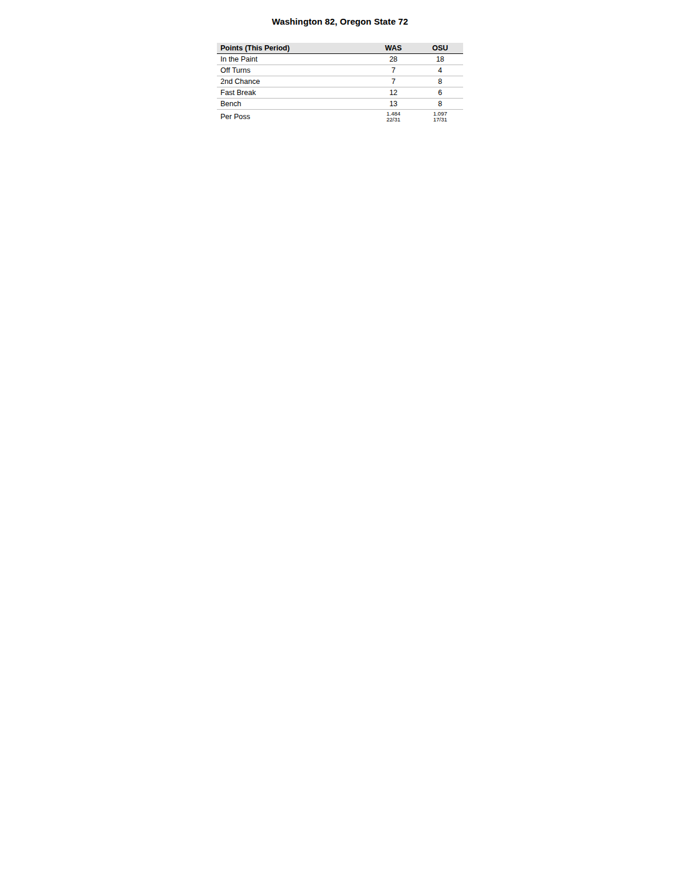Washington 82, Oregon State 72
| Points (This Period) | WAS | OSU |
| --- | --- | --- |
| In the Paint | 28 | 18 |
| Off Turns | 7 | 4 |
| 2nd Chance | 7 | 8 |
| Fast Break | 12 | 6 |
| Bench | 13 | 8 |
| Per Poss | 1.484 22/31 | 1.097 17/31 |